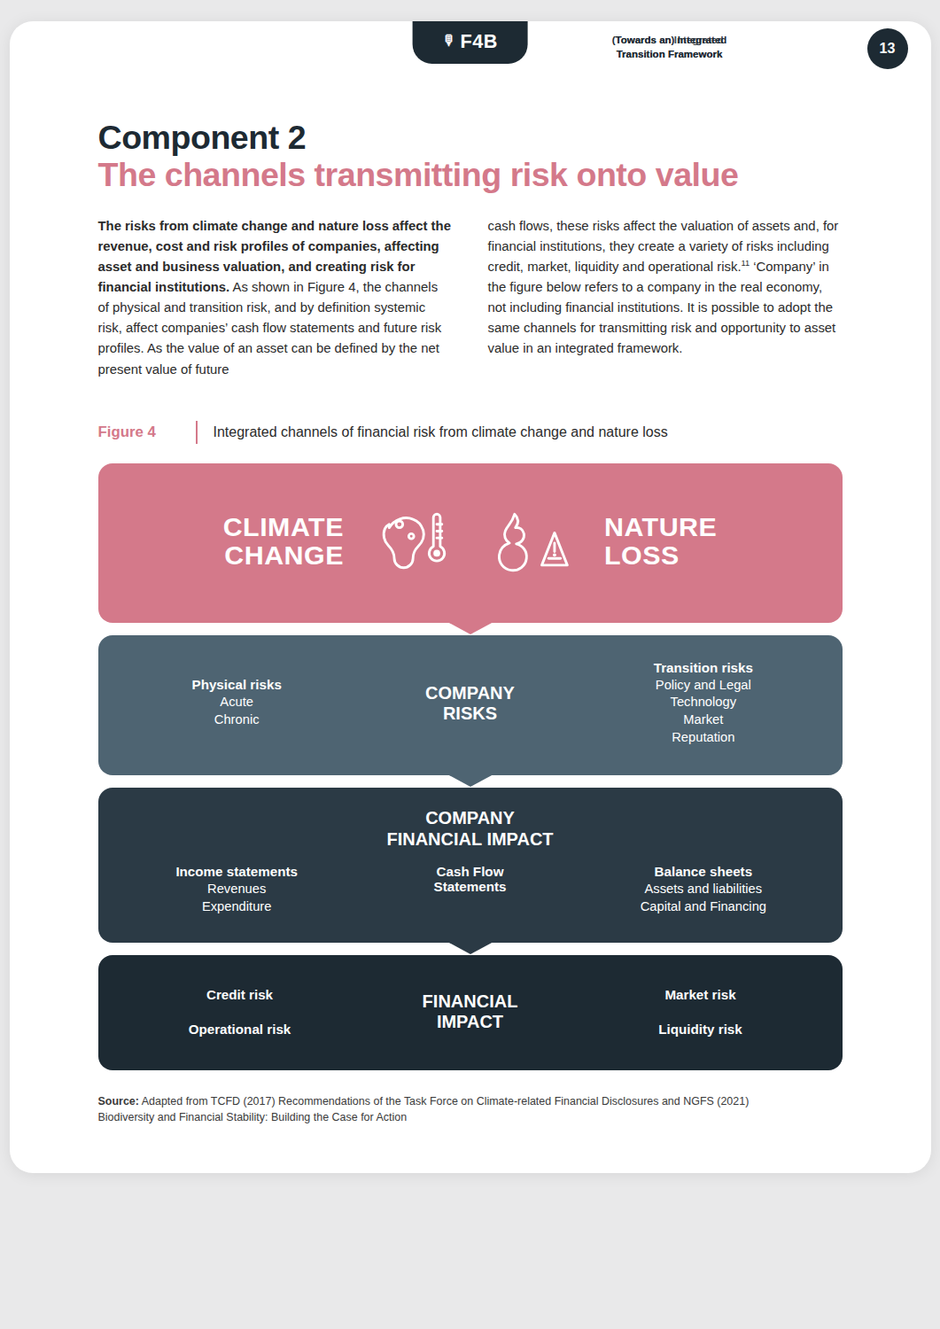🎙F4B
(Towards an) Integrated Transition Framework Towards an Integrated Transition Framework
13
Component 2 The channels transmitting risk onto value
The risks from climate change and nature loss affect the revenue, cost and risk profiles of companies, affecting asset and business valuation, and creating risk for financial institutions. As shown in Figure 4, the channels of physical and transition risk, and by definition systemic risk, affect companies’ cash flow statements and future risk profiles. As the value of an asset can be defined by the net present value of future
cash flows, these risks affect the valuation of assets and, for financial institutions, they create a variety of risks including credit, market, liquidity and operational risk.11 ‘Company’ in the figure below refers to a company in the real economy, not including financial institutions. It is possible to adopt the same channels for transmitting risk and opportunity to asset value in an integrated framework.
Figure 4
Integrated channels of financial risk from climate change and nature loss
CLIMATE
CHANGE
NATURE
LOSS
Physical risks
Acute
Chronic
COMPANY
RISKS
Transition risks
Policy and Legal
Technology
Market
Reputation
COMPANY
FINANCIAL IMPACT
Income statements
Revenues
Expenditure
Cash Flow
Statements
Balance sheets
Assets and liabilities
Capital and Financing
Credit risk
FINANCIAL
IMPACT
Market risk
Operational risk
Liquidity risk
Source: Adapted from TCFD (2017) Recommendations of the Task Force on Climate-related Financial Disclosures and NGFS (2021) Biodiversity and Financial Stability: Building the Case for Action